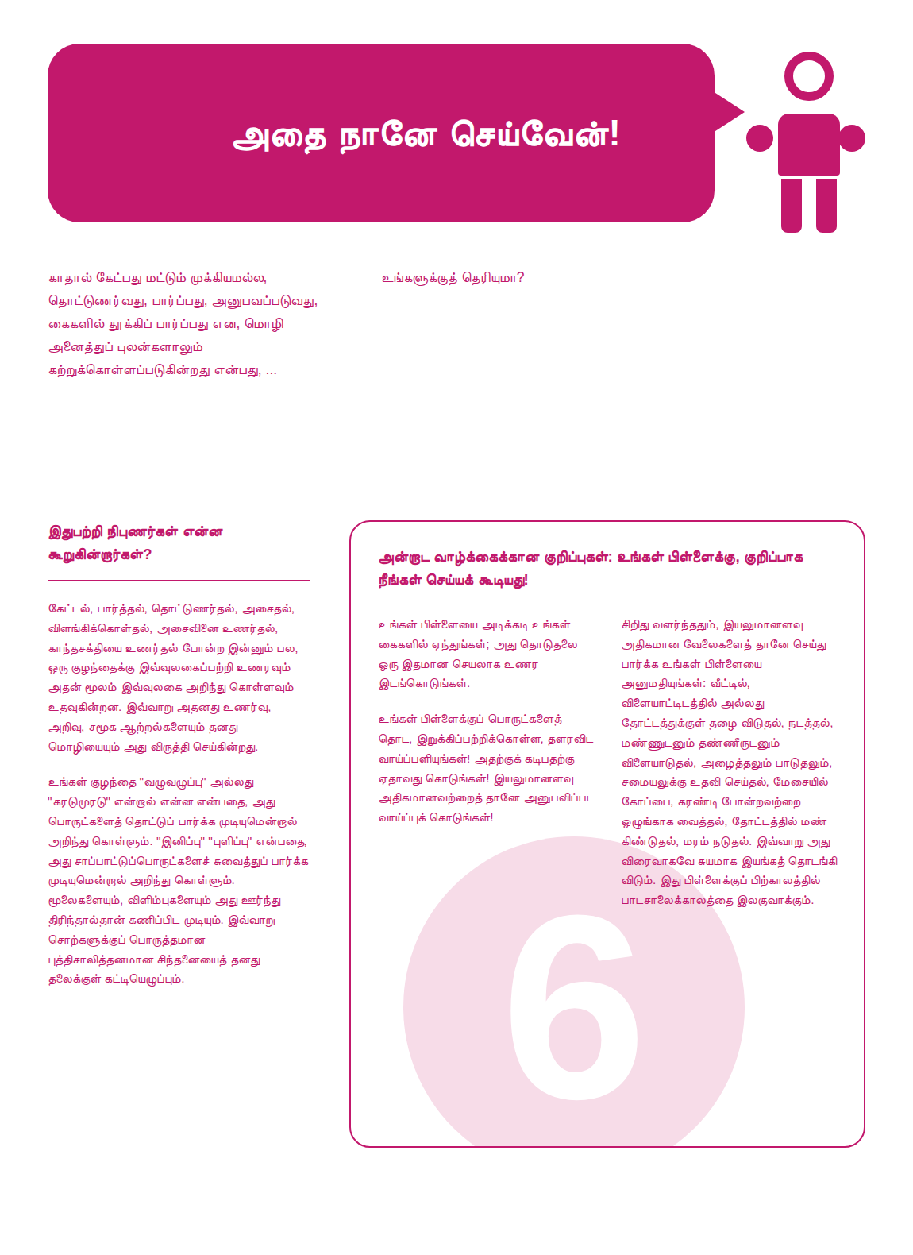அதை நானே செய்வேன்!
காதால் கேட்பது மட்டும் முக்கியமல்ல, தொட்டுணர்வது, பார்ப்பது, அனுபவப்படுவது, கைகளில் தூக்கிப் பார்ப்பது என, மொழி அனைத்துப் புலன்களாலும் கற்றுக்கொள்ளப்படுகின்றது என்பது, ...
உங்களுக்குத் தெரியுமா?
இதுபற்றி நிபுணர்கள் என்ன கூறுகின்றார்கள்?
கேட்டல், பார்த்தல், தொட்டுணர்தல், அசைதல், விளங்கிக்கொள்தல், அசைவினை உணர்தல், காந்தசக்தியை உணர்தல் போன்ற இன்னும் பல, ஒரு குழந்தைக்கு இவ்வுலகைப்பற்றி உணரவும் அதன் மூலம் இவ்வுலகை அறிந்து கொள்ளவும் உதவுகின்றன. இவ்வாறு அதனது உணர்வு, அறிவு, சமூக ஆற்றல்களையும் தனது மொழியையும் அது விருத்தி செய்கின்றது.
உங்கள் குழந்தை "வழுவழுப்பு" அல்லது "கரடுமுரடு" என்றால் என்ன என்பதை, அது பொருட்களைத் தொட்டுப் பார்க்க முடியுமென்றால் அறிந்து கொள்ளும். "இனிப்பு" "புளிப்பு" என்பதை, அது சாப்பாட்டுப்பொருட்களைச் சுவைத்துப் பார்க்க முடியுமென்றால் அறிந்து கொள்ளும். மூலைகளையும், விளிம்புகளையும் அது ஊர்ந்து திரிந்தால்தான் கணிப்பிட முடியும். இவ்வாறு சொற்களுக்குப் பொருத்தமான புத்திசாலித்தனமான சிந்தனையைத் தனது தலைக்குள் கட்டியெழுப்பும்.
அன்றாட வாழ்க்கைக்கான குறிப்புகள்: உங்கள் பிள்ளைக்கு, குறிப்பாக நீங்கள் செய்யக் கூடியது!
உங்கள் பிள்ளையை அடிக்கடி உங்கள் கைகளில் ஏந்துங்கள்; அது தொடுதலை ஒரு இதமான செயலாக உணர இடங்கொடுங்கள்.
உங்கள் பிள்ளைக்குப் பொருட்களைத் தொட, இறுக்கிப்பற்றிக்கொள்ள, தளரவிட வாய்ப்பளியுங்கள்! அதற்குக் கடிபதற்கு ஏதாவது கொடுங்கள்! இயலுமானளவு அதிகமானவற்றைத் தானே அனுபவிப்பட வாய்ப்புக் கொடுங்கள்!
சிறிது வளர்ந்ததும், இயலுமானளவு அதிகமான வேலைகளைத் தானே செய்து பார்க்க உங்கள் பிள்ளையை அனுமதியுங்கள்: வீட்டில், விளையாட்டிடத்தில் அல்லது தோட்டத்துக்குள் தழை விடுதல், நடத்தல், மண்ணுடனும் தண்ணீருடனும் விளையாடுதல், அழைத்தலும் பாடுதலும், சமையலுக்கு உதவி செய்தல், மேசையில் கோப்பை, கரண்டி போன்றவற்றை ஒழுங்காக வைத்தல், தோட்டத்தில் மண் கிண்டுதல், மரம் நடுதல். இவ்வாறு அது விரைவாகவே சுயமாக இயங்கத் தொடங்கி விடும். இது பிள்ளைக்குப் பிற்காலத்தில் பாடசாலைக்காலத்தை இலகுவாக்கும்.
6